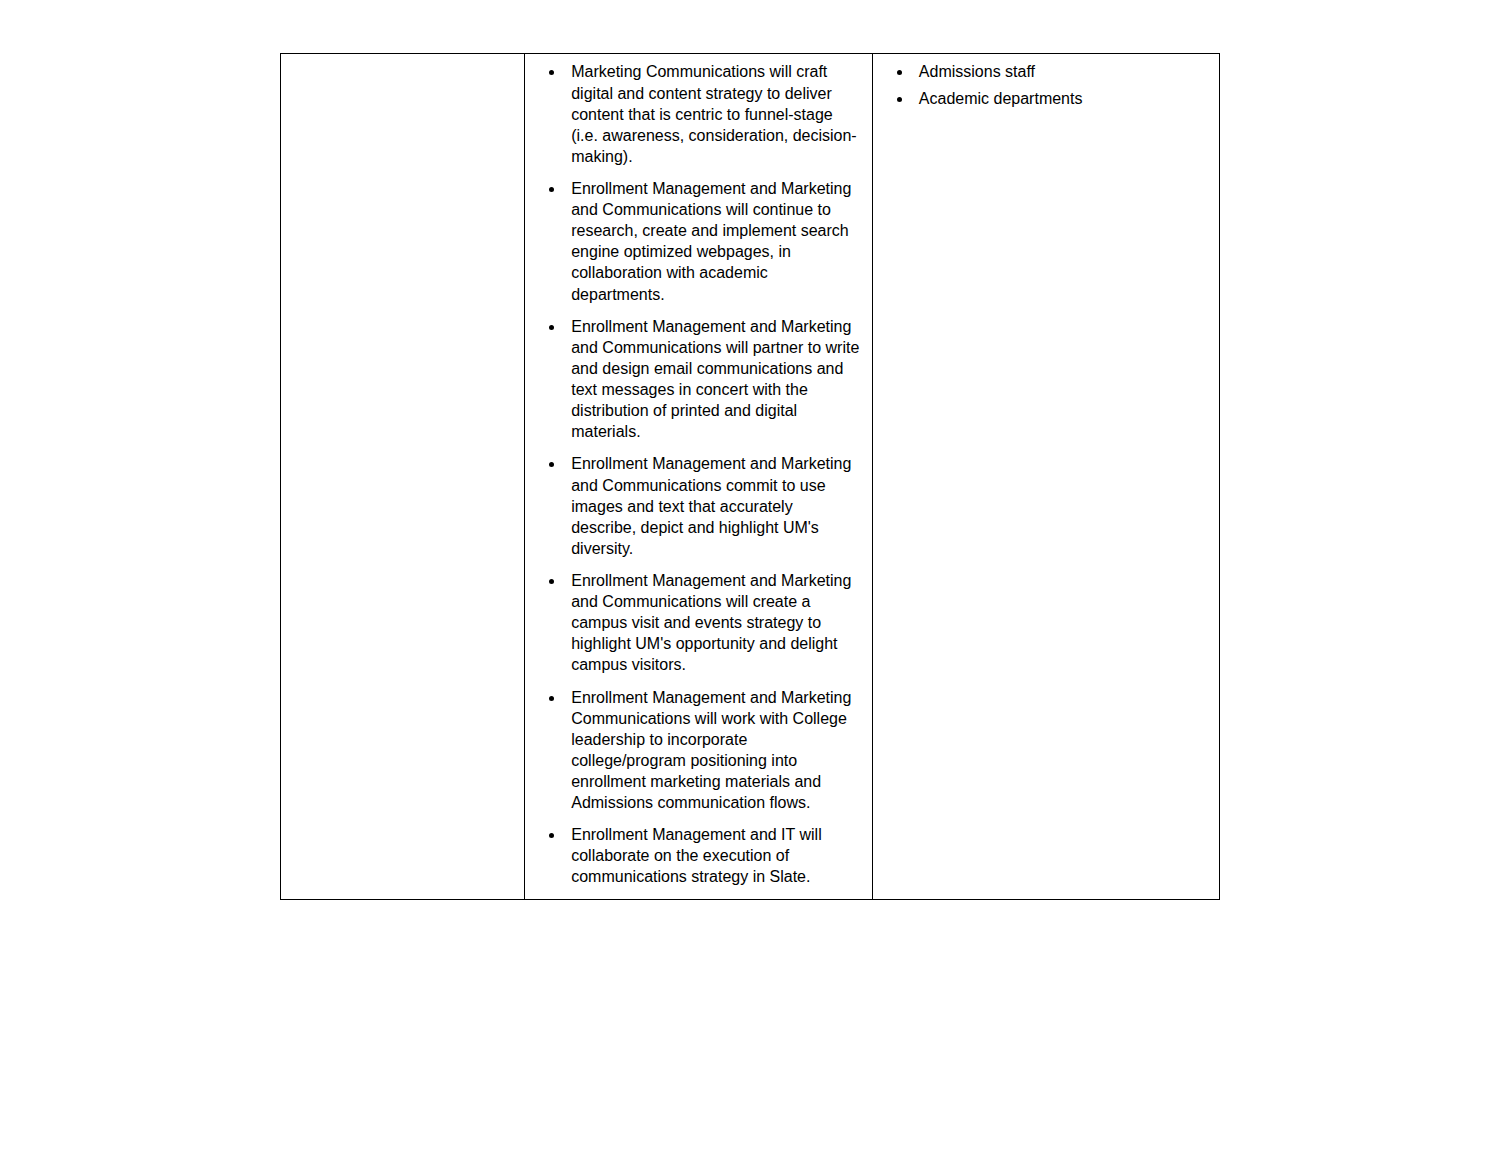| | Marketing Communications will craft digital and content strategy to deliver content that is centric to funnel-stage (i.e. awareness, consideration, decision-making). Enrollment Management and Marketing and Communications will continue to research, create and implement search engine optimized webpages, in collaboration with academic departments. Enrollment Management and Marketing and Communications will partner to write and design email communications and text messages in concert with the distribution of printed and digital materials. Enrollment Management and Marketing and Communications commit to use images and text that accurately describe, depict and highlight UM's diversity. Enrollment Management and Marketing and Communications will create a campus visit and events strategy to highlight UM's opportunity and delight campus visitors. Enrollment Management and Marketing Communications will work with College leadership to incorporate college/program positioning into enrollment marketing materials and Admissions communication flows. Enrollment Management and IT will collaborate on the execution of communications strategy in Slate. | Admissions staff Academic departments |